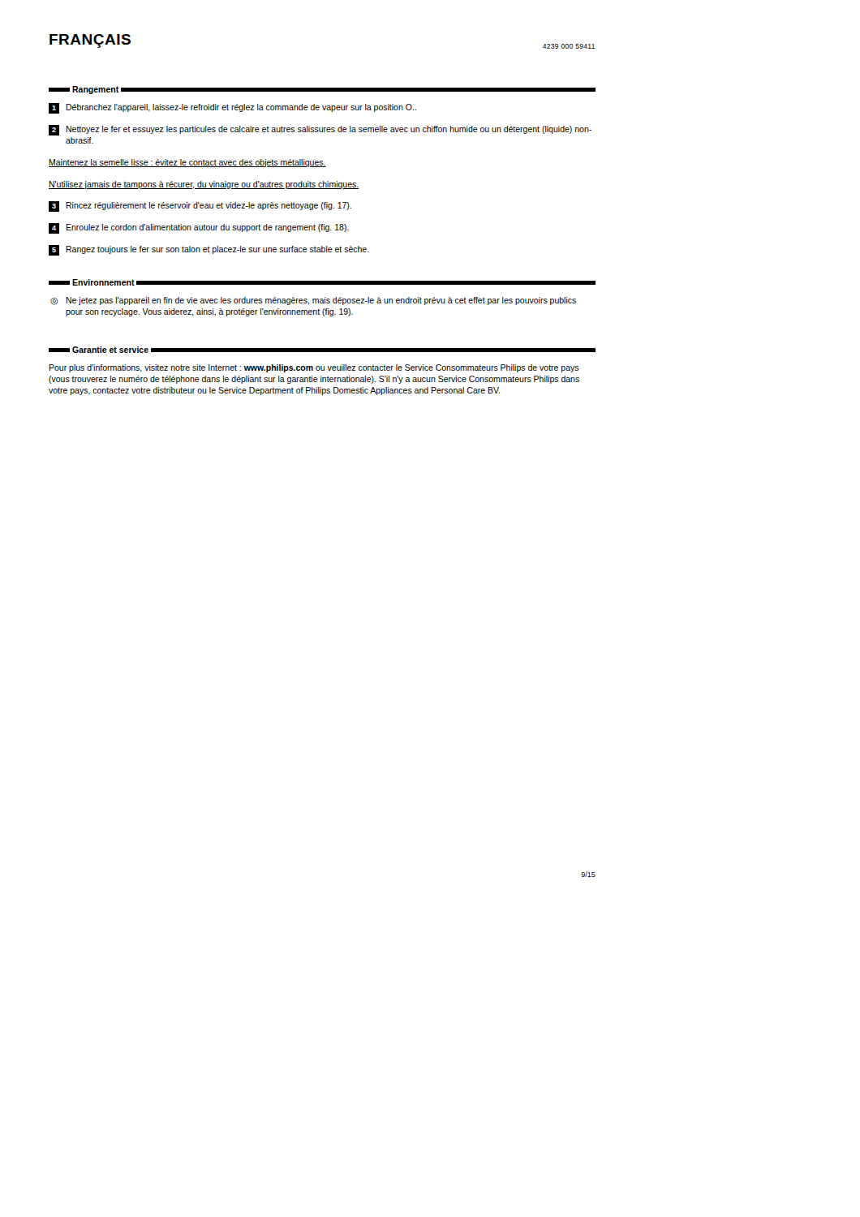FRANÇAIS
4239 000 59411
Rangement
1
Débranchez l'appareil, laissez-le refroidir et réglez la commande de vapeur sur la position O..
2
Nettoyez le fer et essuyez les particules de calcaire et autres salissures de la semelle avec un chiffon humide ou un détergent (liquide) non-abrasif.
Maintenez la semelle lisse : évitez le contact avec des objets métalliques.
N'utilisez jamais de tampons à récurer, du vinaigre ou d'autres produits chimiques.
3
Rincez régulièrement le réservoir d'eau et videz-le après nettoyage (fig. 17).
4
Enroulez le cordon d'alimentation autour du support de rangement (fig. 18).
5
Rangez toujours le fer sur son talon et placez-le sur une surface stable et sèche.
Environnement
◎
Ne jetez pas l'appareil en fin de vie avec les ordures ménagères, mais déposez-le à un endroit prévu à cet effet par les pouvoirs publics pour son recyclage. Vous aiderez, ainsi, à protéger l'environnement (fig. 19).
Garantie et service
Pour plus d'informations, visitez notre site Internet : www.philips.com ou veuillez contacter le Service Consommateurs Philips de votre pays (vous trouverez le numéro de téléphone dans le dépliant sur la garantie internationale). S'il n'y a aucun Service Consommateurs Philips dans votre pays, contactez votre distributeur ou le Service Department of Philips Domestic Appliances and Personal Care BV.
9/15